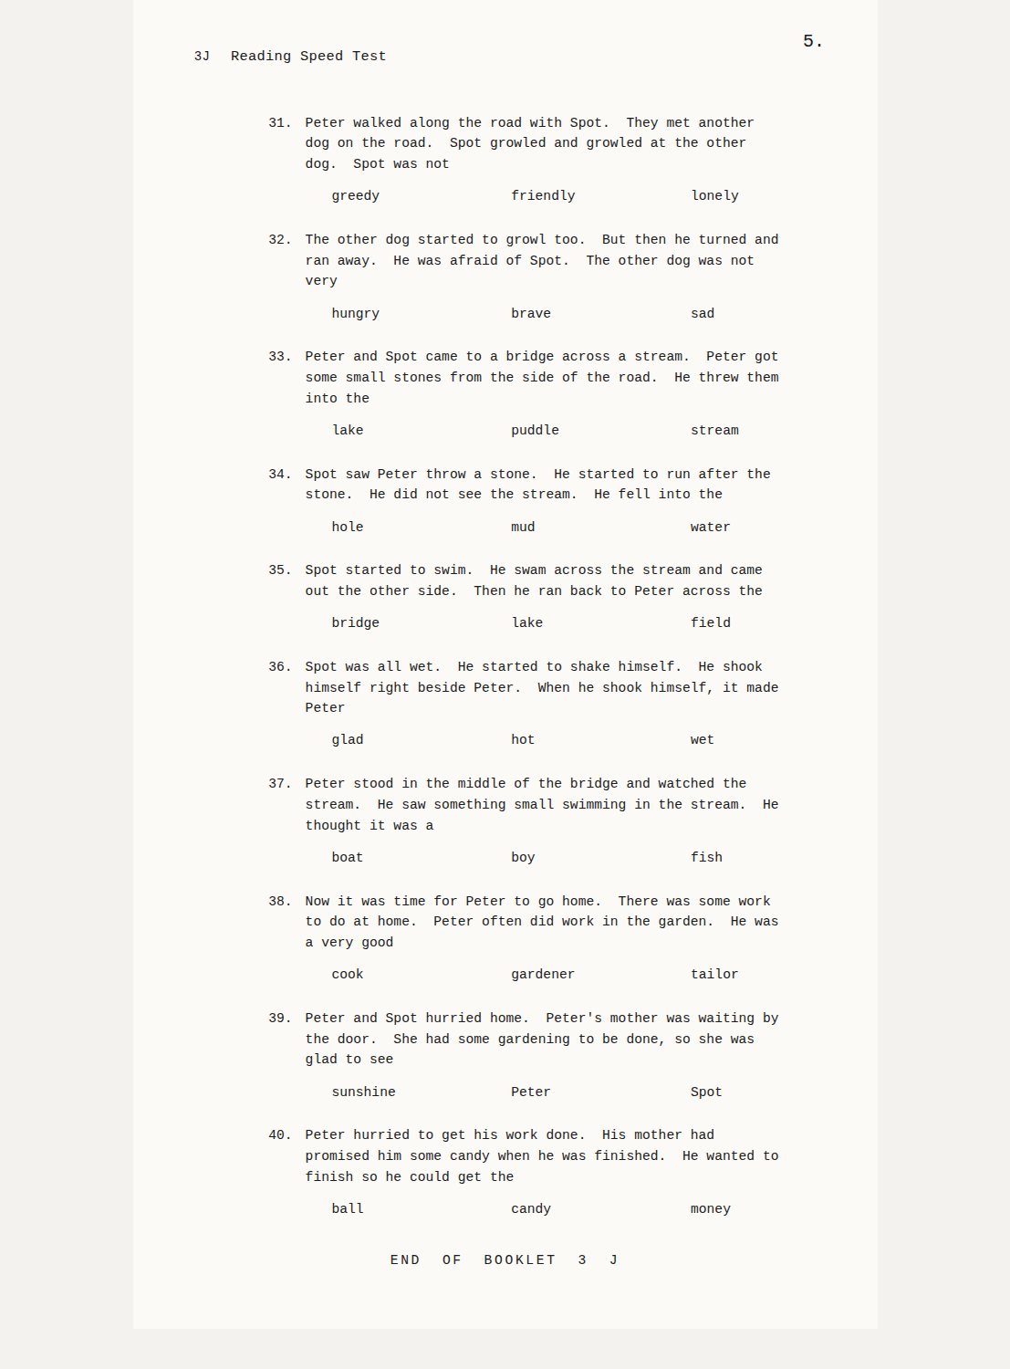5.
3JReading Speed Test
31.
Peter walked along the road with Spot. They met another dog on the road. Spot growled and growled at the other dog. Spot was not
greedy friendly lonely
32.
The other dog started to growl too. But then he turned and ran away. He was afraid of Spot. The other dog was not very
hungry brave sad
33.
Peter and Spot came to a bridge across a stream. Peter got some small stones from the side of the road. He threw them into the
lake puddle stream
34.
Spot saw Peter throw a stone. He started to run after the stone. He did not see the stream. He fell into the
hole mud water
35.
Spot started to swim. He swam across the stream and came out the other side. Then he ran back to Peter across the
bridge lake field
36.
Spot was all wet. He started to shake himself. He shook himself right beside Peter. When he shook himself, it made Peter
glad hot wet
37.
Peter stood in the middle of the bridge and watched the stream. He saw something small swimming in the stream. He thought it was a
boat boy fish
38.
Now it was time for Peter to go home. There was some work to do at home. Peter often did work in the garden. He was a very good
cook gardener tailor
39.
Peter and Spot hurried home. Peter's mother was waiting by the door. She had some gardening to be done, so she was glad to see
sunshine Peter Spot
40.
Peter hurried to get his work done. His mother had promised him some candy when he was finished. He wanted to finish so he could get the
ball candy money
END OF BOOKLET 3 J